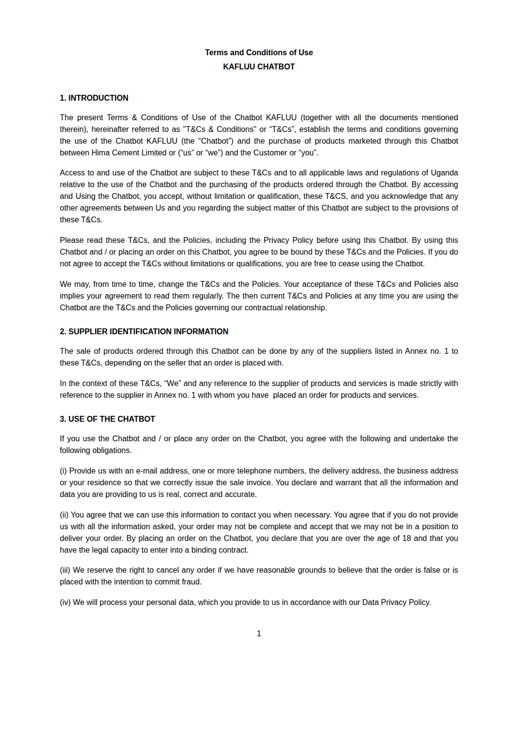Terms and Conditions of Use
KAFLUU CHATBOT
1. INTRODUCTION
The present Terms & Conditions of Use of the Chatbot KAFLUU (together with all the documents mentioned therein), hereinafter referred to as "T&Cs & Conditions" or “T&Cs”, establish the terms and conditions governing the use of the Chatbot KAFLUU (the “Chatbot”) and the purchase of products marketed through this Chatbot between Hima Cement Limited or (“us” or “we”) and the Customer or “you”.
Access to and use of the Chatbot are subject to these T&Cs and to all applicable laws and regulations of Uganda relative to the use of the Chatbot and the purchasing of the products ordered through the Chatbot. By accessing and Using the Chatbot, you accept, without limitation or qualification, these T&CS, and you acknowledge that any other agreements between Us and you regarding the subject matter of this Chatbot are subject to the provisions of these T&Cs.
Please read these T&Cs, and the Policies, including the Privacy Policy before using this Chatbot. By using this Chatbot and / or placing an order on this Chatbot, you agree to be bound by these T&Cs and the Policies. If you do not agree to accept the T&Cs without limitations or qualifications, you are free to cease using the Chatbot.
We may, from time to time, change the T&Cs and the Policies. Your acceptance of these T&Cs and Policies also implies your agreement to read them regularly. The then current T&Cs and Policies at any time you are using the Chatbot are the T&Cs and the Policies governing our contractual relationship.
2. SUPPLIER IDENTIFICATION INFORMATION
The sale of products ordered through this Chatbot can be done by any of the suppliers listed in Annex no. 1 to these T&Cs, depending on the seller that an order is placed with.
In the context of these T&Cs, “We” and any reference to the supplier of products and services is made strictly with reference to the supplier in Annex no. 1 with whom you have placed an order for products and services.
3. USE OF THE CHATBOT
If you use the Chatbot and / or place any order on the Chatbot, you agree with the following and undertake the following obligations.
(i) Provide us with an e-mail address, one or more telephone numbers, the delivery address, the business address or your residence so that we correctly issue the sale invoice. You declare and warrant that all the information and data you are providing to us is real, correct and accurate.
(ii) You agree that we can use this information to contact you when necessary. You agree that if you do not provide us with all the information asked, your order may not be complete and accept that we may not be in a position to deliver your order. By placing an order on the Chatbot, you declare that you are over the age of 18 and that you have the legal capacity to enter into a binding contract.
(iii) We reserve the right to cancel any order if we have reasonable grounds to believe that the order is false or is placed with the intention to commit fraud.
(iv) We will process your personal data, which you provide to us in accordance with our Data Privacy Policy.
1